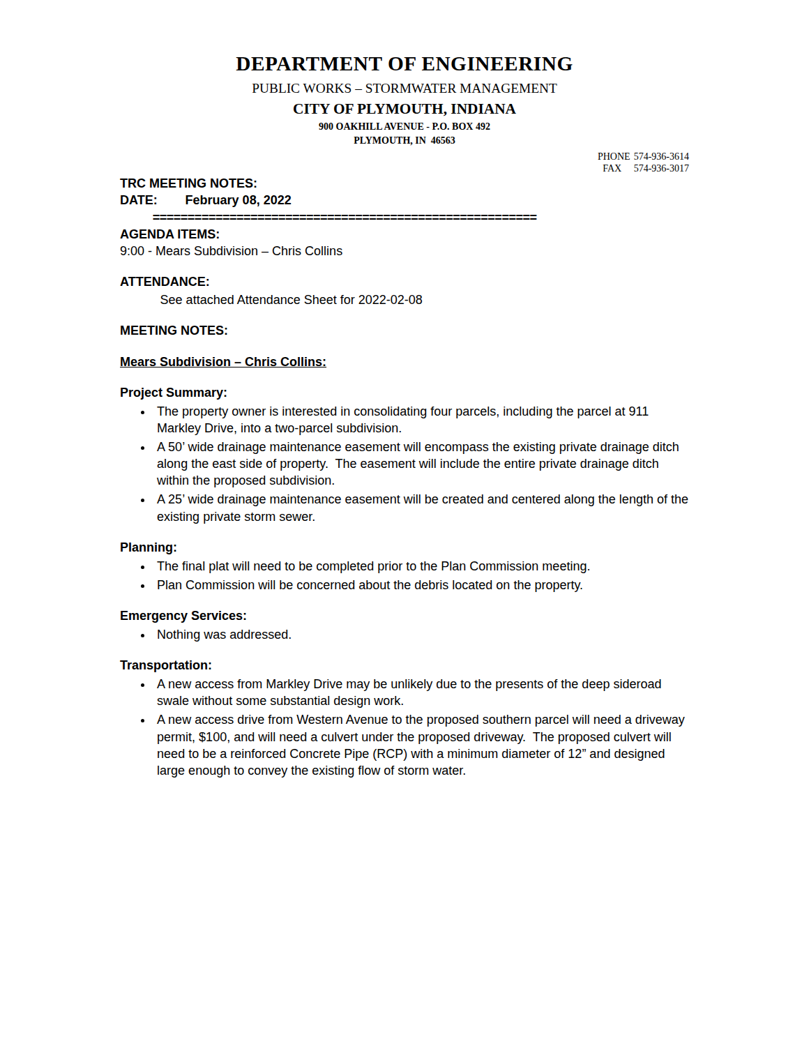DEPARTMENT OF ENGINEERING
PUBLIC WORKS – STORMWATER MANAGEMENT
CITY OF PLYMOUTH, INDIANA
900 OAKHILL AVENUE - P.O. BOX 492
PLYMOUTH, IN 46563
PHONE 574-936-3614
FAX 574-936-3017
TRC MEETING NOTES:
DATE: February 08, 2022
=======================================================
AGENDA ITEMS:
9:00 - Mears Subdivision – Chris Collins
ATTENDANCE:
See attached Attendance Sheet for 2022-02-08
MEETING NOTES:
Mears Subdivision – Chris Collins:
Project Summary:
The property owner is interested in consolidating four parcels, including the parcel at 911 Markley Drive, into a two-parcel subdivision.
A 50’ wide drainage maintenance easement will encompass the existing private drainage ditch along the east side of property. The easement will include the entire private drainage ditch within the proposed subdivision.
A 25’ wide drainage maintenance easement will be created and centered along the length of the existing private storm sewer.
Planning:
The final plat will need to be completed prior to the Plan Commission meeting.
Plan Commission will be concerned about the debris located on the property.
Emergency Services:
Nothing was addressed.
Transportation:
A new access from Markley Drive may be unlikely due to the presents of the deep sideroad swale without some substantial design work.
A new access drive from Western Avenue to the proposed southern parcel will need a driveway permit, $100, and will need a culvert under the proposed driveway. The proposed culvert will need to be a reinforced Concrete Pipe (RCP) with a minimum diameter of 12” and designed large enough to convey the existing flow of storm water.